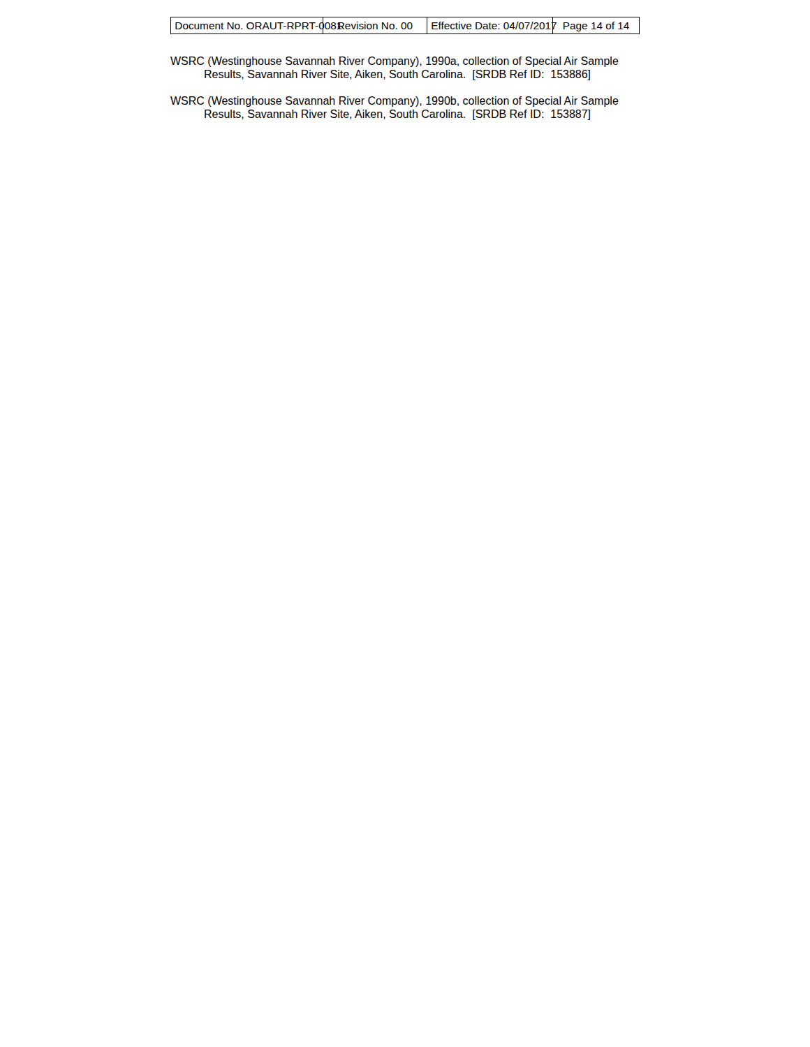| Document No. ORAUT-RPRT-0081 | Revision No. 00 | Effective Date: 04/07/2017 | Page 14 of 14 |
WSRC (Westinghouse Savannah River Company), 1990a, collection of Special Air Sample Results, Savannah River Site, Aiken, South Carolina. [SRDB Ref ID: 153886]
WSRC (Westinghouse Savannah River Company), 1990b, collection of Special Air Sample Results, Savannah River Site, Aiken, South Carolina. [SRDB Ref ID: 153887]